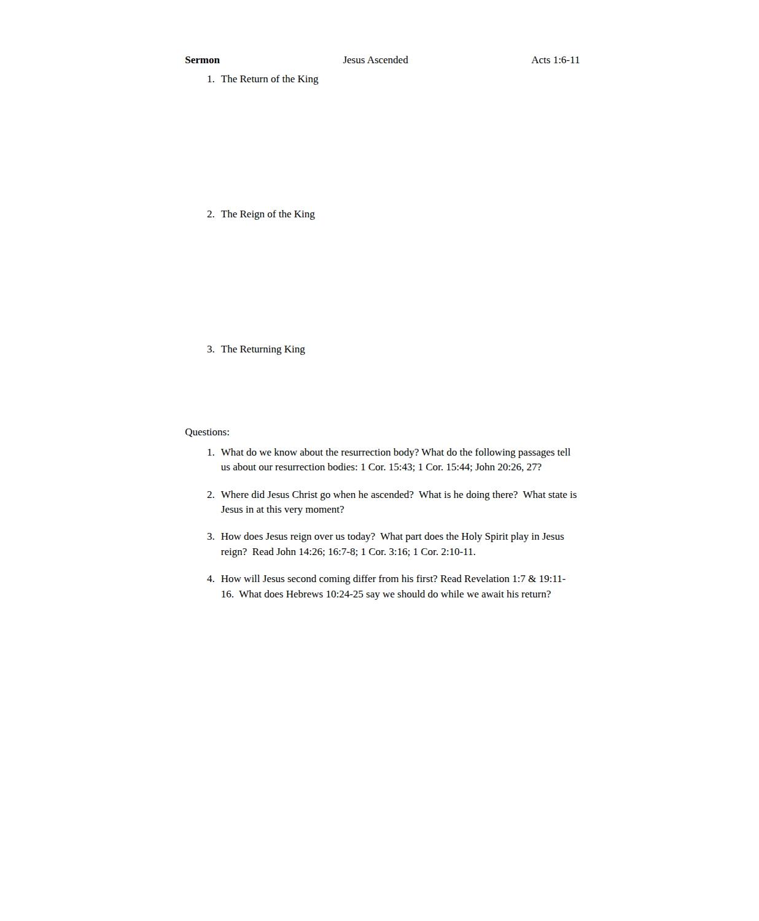Sermon Jesus Ascended Acts 1:6-11
The Return of the King
The Reign of the King
The Returning King
Questions:
What do we know about the resurrection body? What do the following passages tell us about our resurrection bodies: 1 Cor. 15:43; 1 Cor. 15:44; John 20:26, 27?
Where did Jesus Christ go when he ascended? What is he doing there? What state is Jesus in at this very moment?
How does Jesus reign over us today? What part does the Holy Spirit play in Jesus reign? Read John 14:26; 16:7-8; 1 Cor. 3:16; 1 Cor. 2:10-11.
How will Jesus second coming differ from his first? Read Revelation 1:7 & 19:11-16. What does Hebrews 10:24-25 say we should do while we await his return?